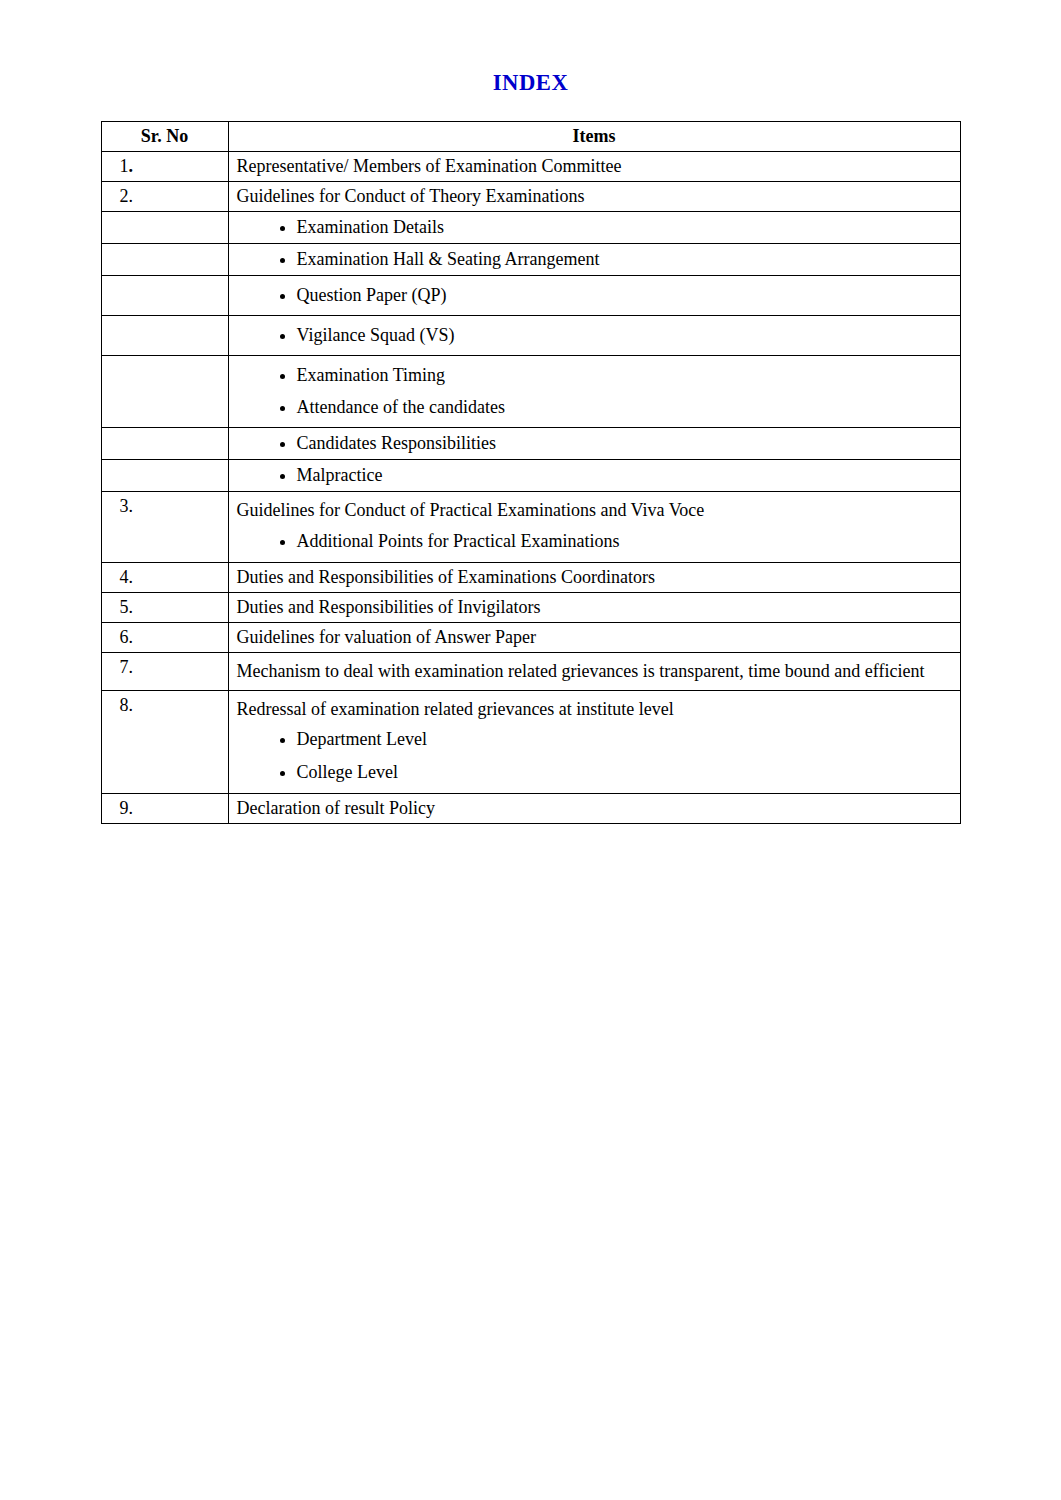INDEX
| Sr. No | Items |
| --- | --- |
| 1 . | Representative/ Members of Examination Committee |
| 2. | Guidelines for Conduct of Theory Examinations |
| | Examination Details |
| | Examination Hall & Seating Arrangement |
| | Question Paper (QP) |
| | Vigilance Squad (VS) |
| | Examination Timing Attendance of the candidates |
| | Candidates Responsibilities |
| | Malpractice |
| 3. | Guidelines for Conduct of Practical Examinations and Viva Voce Additional Points for Practical Examinations |
| 4. | Duties and Responsibilities of Examinations Coordinators |
| 5. | Duties and Responsibilities of Invigilators |
| 6. | Guidelines for valuation of Answer Paper |
| 7. | Mechanism to deal with examination related grievances is transparent, time bound and efficient |
| 8. | Redressal of examination related grievances at institute level Department Level College Level |
| 9. | Declaration of result Policy |